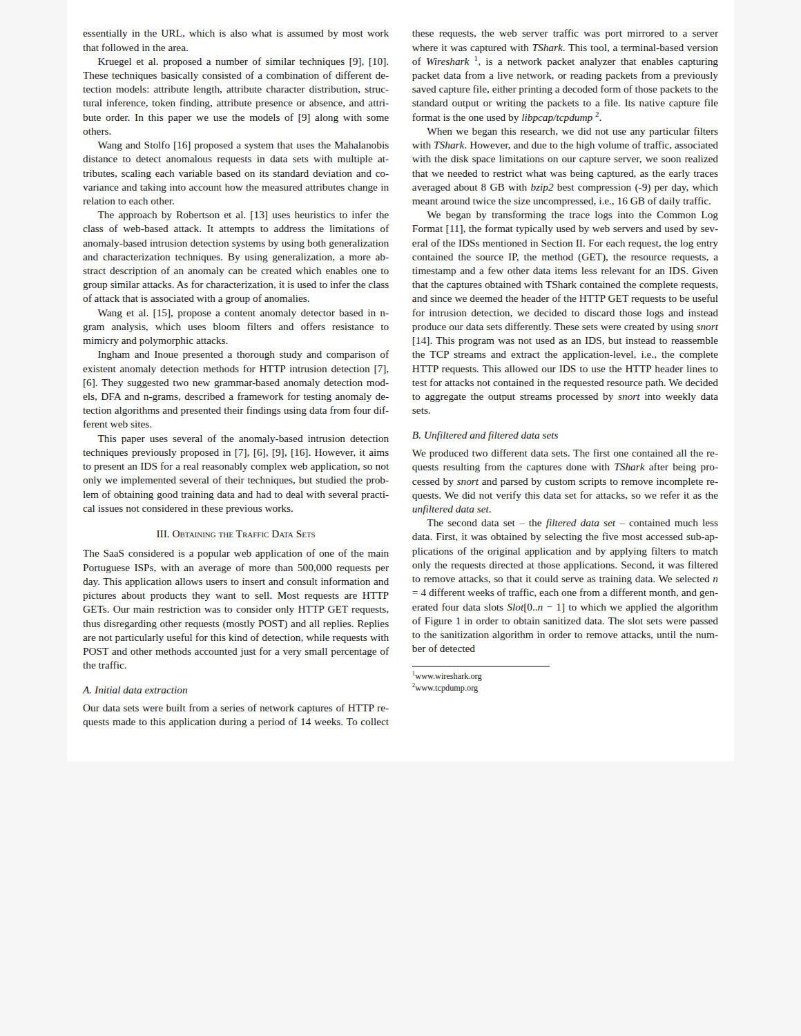essentially in the URL, which is also what is assumed by most work that followed in the area.
Kruegel et al. proposed a number of similar techniques [9], [10]. These techniques basically consisted of a combination of different detection models: attribute length, attribute character distribution, structural inference, token finding, attribute presence or absence, and attribute order. In this paper we use the models of [9] along with some others.
Wang and Stolfo [16] proposed a system that uses the Mahalanobis distance to detect anomalous requests in data sets with multiple attributes, scaling each variable based on its standard deviation and covariance and taking into account how the measured attributes change in relation to each other.
The approach by Robertson et al. [13] uses heuristics to infer the class of web-based attack. It attempts to address the limitations of anomaly-based intrusion detection systems by using both generalization and characterization techniques. By using generalization, a more abstract description of an anomaly can be created which enables one to group similar attacks. As for characterization, it is used to infer the class of attack that is associated with a group of anomalies.
Wang et al. [15], propose a content anomaly detector based in n-gram analysis, which uses bloom filters and offers resistance to mimicry and polymorphic attacks.
Ingham and Inoue presented a thorough study and comparison of existent anomaly detection methods for HTTP intrusion detection [7], [6]. They suggested two new grammar-based anomaly detection models, DFA and n-grams, described a framework for testing anomaly detection algorithms and presented their findings using data from four different web sites.
This paper uses several of the anomaly-based intrusion detection techniques previously proposed in [7], [6], [9], [16]. However, it aims to present an IDS for a real reasonably complex web application, so not only we implemented several of their techniques, but studied the problem of obtaining good training data and had to deal with several practical issues not considered in these previous works.
III. Obtaining the Traffic Data Sets
The SaaS considered is a popular web application of one of the main Portuguese ISPs, with an average of more than 500,000 requests per day. This application allows users to insert and consult information and pictures about products they want to sell. Most requests are HTTP GETs. Our main restriction was to consider only HTTP GET requests, thus disregarding other requests (mostly POST) and all replies. Replies are not particularly useful for this kind of detection, while requests with POST and other methods accounted just for a very small percentage of the traffic.
A. Initial data extraction
Our data sets were built from a series of network captures of HTTP requests made to this application during a period of 14 weeks. To collect these requests, the web server traffic was port mirrored to a server where it was captured with TShark. This tool, a terminal-based version of Wireshark 1, is a network packet analyzer that enables capturing packet data from a live network, or reading packets from a previously saved capture file, either printing a decoded form of those packets to the standard output or writing the packets to a file. Its native capture file format is the one used by libpcap/tcpdump 2.
When we began this research, we did not use any particular filters with TShark. However, and due to the high volume of traffic, associated with the disk space limitations on our capture server, we soon realized that we needed to restrict what was being captured, as the early traces averaged about 8 GB with bzip2 best compression (-9) per day, which meant around twice the size uncompressed, i.e., 16 GB of daily traffic.
We began by transforming the trace logs into the Common Log Format [11], the format typically used by web servers and used by several of the IDSs mentioned in Section II. For each request, the log entry contained the source IP, the method (GET), the resource requests, a timestamp and a few other data items less relevant for an IDS. Given that the captures obtained with TShark contained the complete requests, and since we deemed the header of the HTTP GET requests to be useful for intrusion detection, we decided to discard those logs and instead produce our data sets differently. These sets were created by using snort [14]. This program was not used as an IDS, but instead to reassemble the TCP streams and extract the application-level, i.e., the complete HTTP requests. This allowed our IDS to use the HTTP header lines to test for attacks not contained in the requested resource path. We decided to aggregate the output streams processed by snort into weekly data sets.
B. Unfiltered and filtered data sets
We produced two different data sets. The first one contained all the requests resulting from the captures done with TShark after being processed by snort and parsed by custom scripts to remove incomplete requests. We did not verify this data set for attacks, so we refer it as the unfiltered data set.
The second data set – the filtered data set – contained much less data. First, it was obtained by selecting the five most accessed sub-applications of the original application and by applying filters to match only the requests directed at those applications. Second, it was filtered to remove attacks, so that it could serve as training data. We selected n = 4 different weeks of traffic, each one from a different month, and generated four data slots Slot[0..n − 1] to which we applied the algorithm of Figure 1 in order to obtain sanitized data. The slot sets were passed to the sanitization algorithm in order to remove attacks, until the number of detected
1www.wireshark.org
2www.tcpdump.org